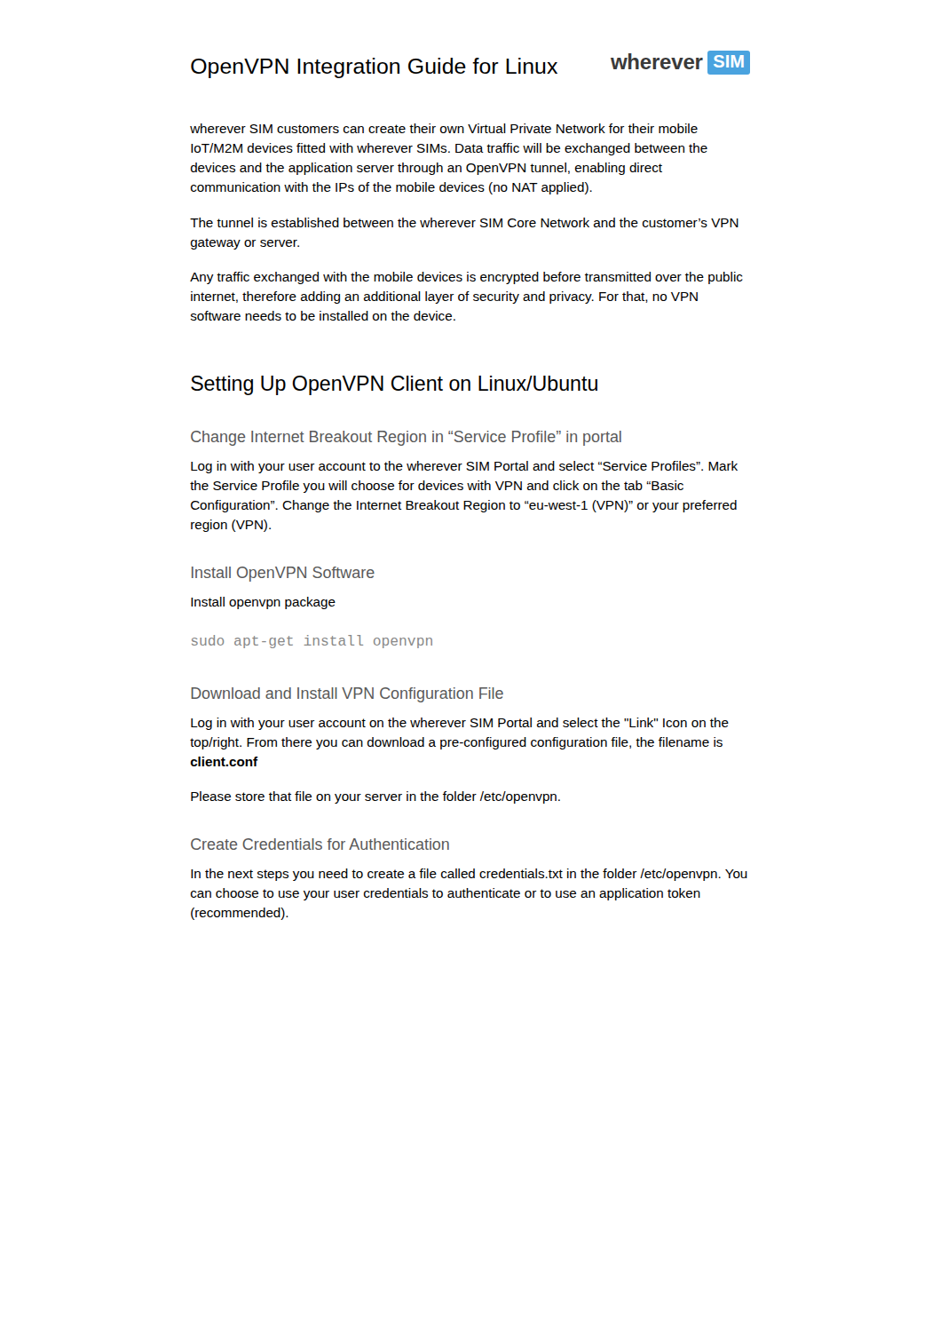OpenVPN Integration Guide for Linux
wherever SIM
wherever SIM customers can create their own Virtual Private Network for their mobile IoT/M2M devices fitted with wherever SIMs. Data traffic will be exchanged between the devices and the application server through an OpenVPN tunnel, enabling direct communication with the IPs of the mobile devices (no NAT applied).
The tunnel is established between the wherever SIM Core Network and the customer’s VPN gateway or server.
Any traffic exchanged with the mobile devices is encrypted before transmitted over the public internet, therefore adding an additional layer of security and privacy. For that, no VPN software needs to be installed on the device.
Setting Up OpenVPN Client on Linux/Ubuntu
Change Internet Breakout Region in “Service Profile” in portal
Log in with your user account to the wherever SIM Portal and select “Service Profiles”. Mark the Service Profile you will choose for devices with VPN and click on the tab “Basic Configuration”. Change the Internet Breakout Region to “eu-west-1 (VPN)” or your preferred region (VPN).
Install OpenVPN Software
Install openvpn package
sudo apt-get install openvpn
Download and Install VPN Configuration File
Log in with your user account on the wherever SIM Portal and select the "Link" Icon on the top/right. From there you can download a pre-configured configuration file, the filename is client.conf
Please store that file on your server in the folder /etc/openvpn.
Create Credentials for Authentication
In the next steps you need to create a file called credentials.txt in the folder /etc/openvpn. You can choose to use your user credentials to authenticate or to use an application token (recommended).